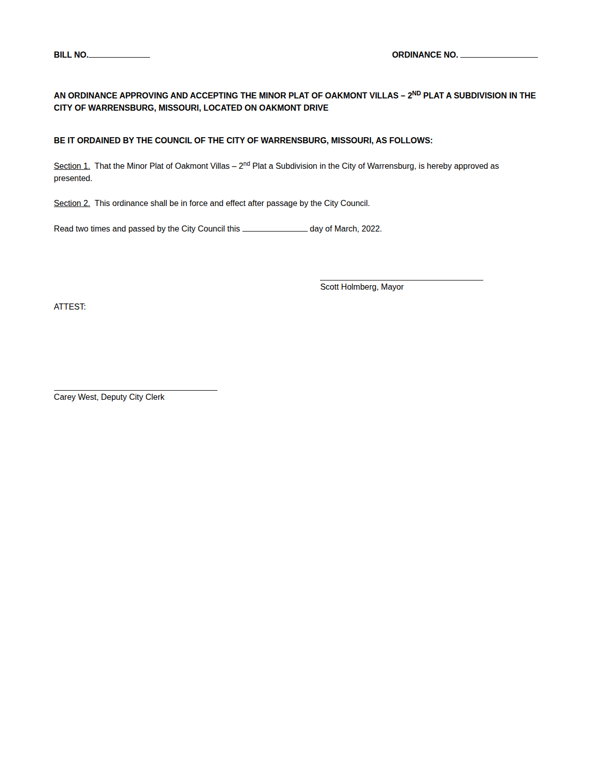BILL NO. ORDINANCE NO.
An Ordinance Approving and Accepting the Minor Plat of Oakmont Villas – 2nd Plat a Subdivision in the City of Warrensburg, Missouri, Located on Oakmont Drive
Be it ordained by the Council of the City of Warrensburg, Missouri, as follows:
Section 1. That the Minor Plat of Oakmont Villas – 2nd Plat a Subdivision in the City of Warrensburg, is hereby approved as presented.
Section 2. This ordinance shall be in force and effect after passage by the City Council.
Read two times and passed by the City Council this day of March, 2022.
Scott Holmberg, Mayor
ATTEST:
Carey West, Deputy City Clerk